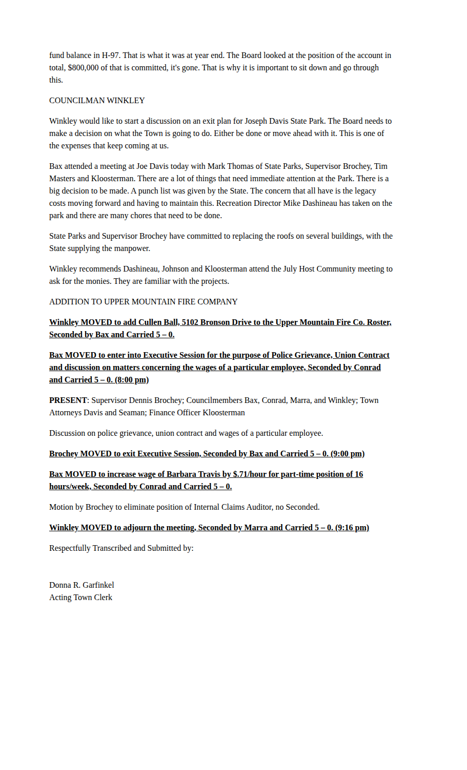fund balance in H-97. That is what it was at year end. The Board looked at the position of the account in total, $800,000 of that is committed, it's gone. That is why it is important to sit down and go through this.
COUNCILMAN WINKLEY
Winkley would like to start a discussion on an exit plan for Joseph Davis State Park. The Board needs to make a decision on what the Town is going to do. Either be done or move ahead with it. This is one of the expenses that keep coming at us.
Bax attended a meeting at Joe Davis today with Mark Thomas of State Parks, Supervisor Brochey, Tim Masters and Kloosterman. There are a lot of things that need immediate attention at the Park. There is a big decision to be made. A punch list was given by the State. The concern that all have is the legacy costs moving forward and having to maintain this. Recreation Director Mike Dashineau has taken on the park and there are many chores that need to be done.
State Parks and Supervisor Brochey have committed to replacing the roofs on several buildings, with the State supplying the manpower.
Winkley recommends Dashineau, Johnson and Kloosterman attend the July Host Community meeting to ask for the monies. They are familiar with the projects.
ADDITION TO UPPER MOUNTAIN FIRE COMPANY
Winkley MOVED to add Cullen Ball, 5102 Bronson Drive to the Upper Mountain Fire Co. Roster, Seconded by Bax and Carried 5 – 0.
Bax MOVED to enter into Executive Session for the purpose of Police Grievance, Union Contract and discussion on matters concerning the wages of a particular employee, Seconded by Conrad and Carried 5 – 0. (8:00 pm)
PRESENT: Supervisor Dennis Brochey; Councilmembers Bax, Conrad, Marra, and Winkley; Town Attorneys Davis and Seaman; Finance Officer Kloosterman
Discussion on police grievance, union contract and wages of a particular employee.
Brochey MOVED to exit Executive Session, Seconded by Bax and Carried 5 – 0. (9:00 pm)
Bax MOVED to increase wage of Barbara Travis by $.71/hour for part-time position of 16 hours/week, Seconded by Conrad and Carried 5 – 0.
Motion by Brochey to eliminate position of Internal Claims Auditor, no Seconded.
Winkley MOVED to adjourn the meeting, Seconded by Marra and Carried 5 – 0. (9:16 pm)
Respectfully Transcribed and Submitted by:
Donna R. Garfinkel
Acting Town Clerk